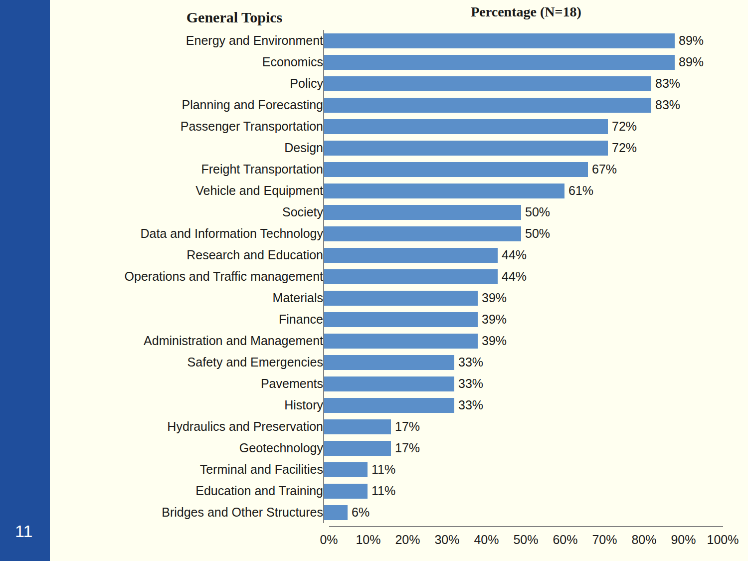11
General Topics
Percentage (N=18)
| Energy and Environment | 89% |
| Economics | 89% |
| Policy | 83% |
| Planning and Forecasting | 83% |
| Passenger Transportation | 72% |
| Design | 72% |
| Freight Transportation | 67% |
| Vehicle and Equipment | 61% |
| Society | 50% |
| Data and Information Technology | 50% |
| Research and Education | 44% |
| Operations and Traffic management | 44% |
| Materials | 39% |
| Finance | 39% |
| Administration and Management | 39% |
| Safety and Emergencies | 33% |
| Pavements | 33% |
| History | 33% |
| Hydraulics and Preservation | 17% |
| Geotechnology | 17% |
| Terminal and Facilities | 11% |
| Education and Training | 11% |
| Bridges and Other Structures | 6% |
0% 10% 20% 30% 40% 50% 60% 70% 80% 90% 100%